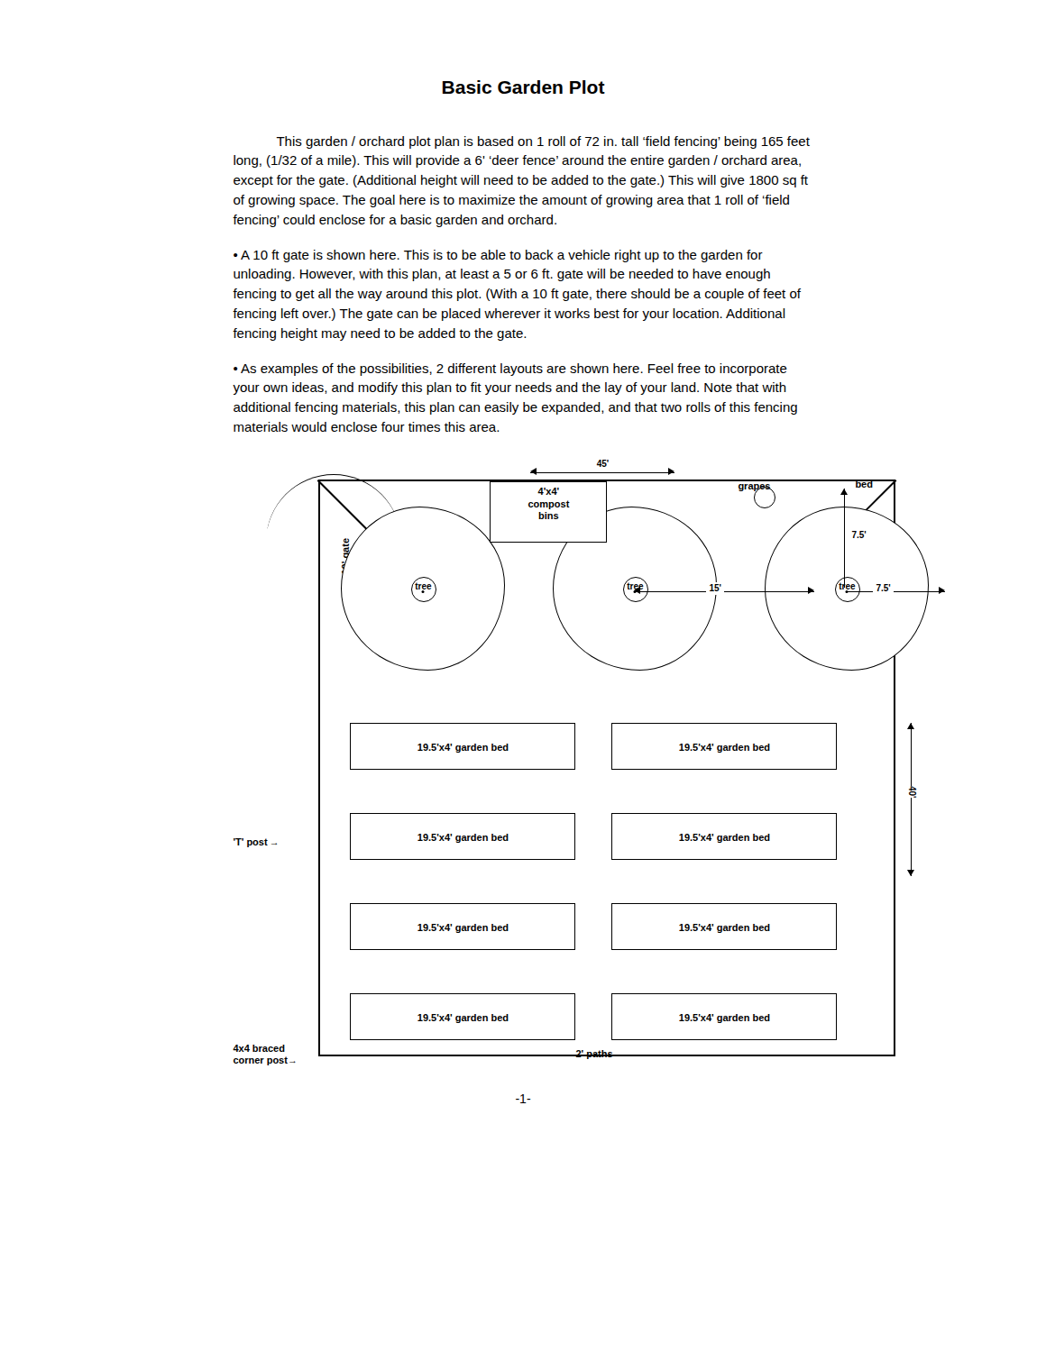Basic Garden Plot
This garden / orchard plot plan is based on 1 roll of 72 in. tall ‘field fencing’ being 165 feet long, (1/32 of a mile). This will provide a 6' ‘deer fence’ around the entire garden / orchard area, except for the gate. (Additional height will need to be added to the gate.) This will give 1800 sq ft of growing space. The goal here is to maximize the amount of growing area that 1 roll of ‘field fencing’ could enclose for a basic garden and orchard.
• A 10 ft gate is shown here. This is to be able to back a vehicle right up to the garden for unloading. However, with this plan, at least a 5 or 6 ft. gate will be needed to have enough fencing to get all the way around this plot. (With a 10 ft gate, there should be a couple of feet of fencing left over.) The gate can be placed wherever it works best for your location. Additional fencing height may need to be added to the gate.
• As examples of the possibilities, 2 different layouts are shown here. Feel free to incorporate your own ideas, and modify this plan to fit your needs and the lay of your land. Note that with additional fencing materials, this plan can easily be expanded, and that two rolls of this fencing materials would enclose four times this area.
45'
40'
10' gate
tree
tree
tree
4'x4'
compost
bins
grapes
bed
15'
7.5'
7.5'
19.5'x4' garden bed
19.5'x4' garden bed
19.5'x4' garden bed
19.5'x4' garden bed
19.5'x4' garden bed
19.5'x4' garden bed
19.5'x4' garden bed
19.5'x4' garden bed
'T' post→
4x4 braced
corner post→
2' paths
-1-